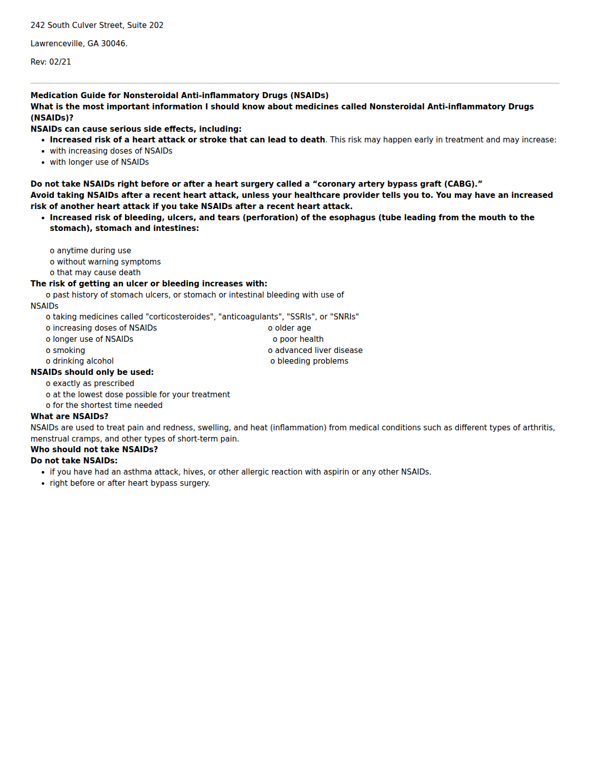242 South Culver Street, Suite 202
Lawrenceville, GA 30046.
Rev: 02/21
Medication Guide for Nonsteroidal Anti-inflammatory Drugs (NSAIDs)
What is the most important information I should know about medicines called Nonsteroidal Anti-inflammatory Drugs (NSAIDs)?
NSAIDs can cause serious side effects, including:
Increased risk of a heart attack or stroke that can lead to death. This risk may happen early in treatment and may increase:
with increasing doses of NSAIDs
with longer use of NSAIDs
Do not take NSAIDs right before or after a heart surgery called a “coronary artery bypass graft (CABG).”
Avoid taking NSAIDs after a recent heart attack, unless your healthcare provider tells you to. You may have an increased risk of another heart attack if you take NSAIDs after a recent heart attack.
Increased risk of bleeding, ulcers, and tears (perforation) of the esophagus (tube leading from the mouth to the stomach), stomach and intestines:
anytime during use
without warning symptoms
that may cause death
The risk of getting an ulcer or bleeding increases with:
o past history of stomach ulcers, or stomach or intestinal bleeding with use of
NSAIDs
o taking medicines called "corticosteroides", "anticoagulants", "SSRIs", or "SNRIs"
o increasing doses of NSAIDs
o older age
o longer use of NSAIDs
o poor health
o smoking
o advanced liver disease
o drinking alcohol
o bleeding problems
NSAIDs should only be used:
exactly as prescribed
at the lowest dose possible for your treatment
for the shortest time needed
What are NSAIDs?
NSAIDs are used to treat pain and redness, swelling, and heat (inflammation) from medical conditions such as different types of arthritis, menstrual cramps, and other types of short-term pain.
Who should not take NSAIDs?
Do not take NSAIDs:
if you have had an asthma attack, hives, or other allergic reaction with aspirin or any other NSAIDs.
right before or after heart bypass surgery.